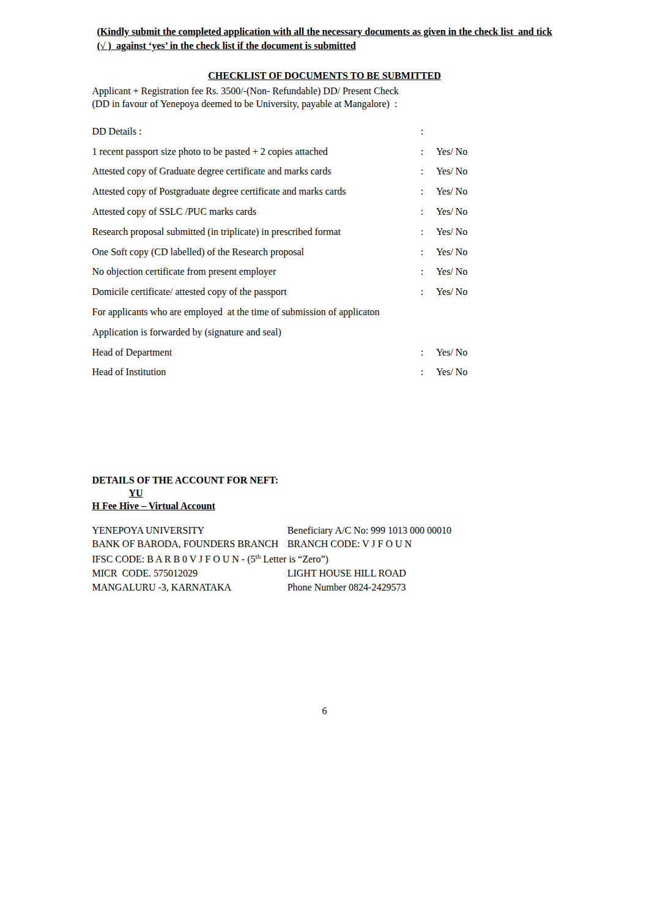(Kindly submit the completed application with all the necessary documents as given in the check list and tick (√ ) against ‘yes’ in the check list if the document is submitted
CHECKLIST OF DOCUMENTS TO BE SUBMITTED
Applicant + Registration fee Rs. 3500/-(Non- Refundable) DD/ Present Check
(DD in favour of Yenepoya deemed to be University, payable at Mangalore) :
| DD Details : | : | |
| 1 recent passport size photo to be pasted + 2 copies attached | : | Yes/ No |
| Attested copy of Graduate degree certificate and marks cards | : | Yes/ No |
| Attested copy of Postgraduate degree certificate and marks cards | : | Yes/ No |
| Attested copy of SSLC /PUC marks cards | : | Yes/ No |
| Research proposal submitted (in triplicate) in prescribed format | : | Yes/ No |
| One Soft copy (CD labelled) of the Research proposal | : | Yes/ No |
| No objection certificate from present employer | : | Yes/ No |
| Domicile certificate/ attested copy of the passport | : | Yes/ No |
| For applicants who are employed at the time of submission of applicaton |
| Application is forwarded by (signature and seal) |
| Head of Department | : | Yes/ No |
| Head of Institution | : | Yes/ No |
DETAILS OF THE ACCOUNT FOR NEFT:
YU
H Fee Hive – Virtual Account
| YENEPOYA UNIVERSITY | Beneficiary A/C No: 999 1013 000 00010 |
| BANK OF BARODA, FOUNDERS BRANCH | BRANCH CODE: V J F O U N |
| IFSC CODE: B A R B 0 V J F O U N - (5 th Letter is “Zero”) |
| MICR CODE. 575012029 | LIGHT HOUSE HILL ROAD |
| MANGALURU -3, KARNATAKA | Phone Number 0824-2429573 |
6